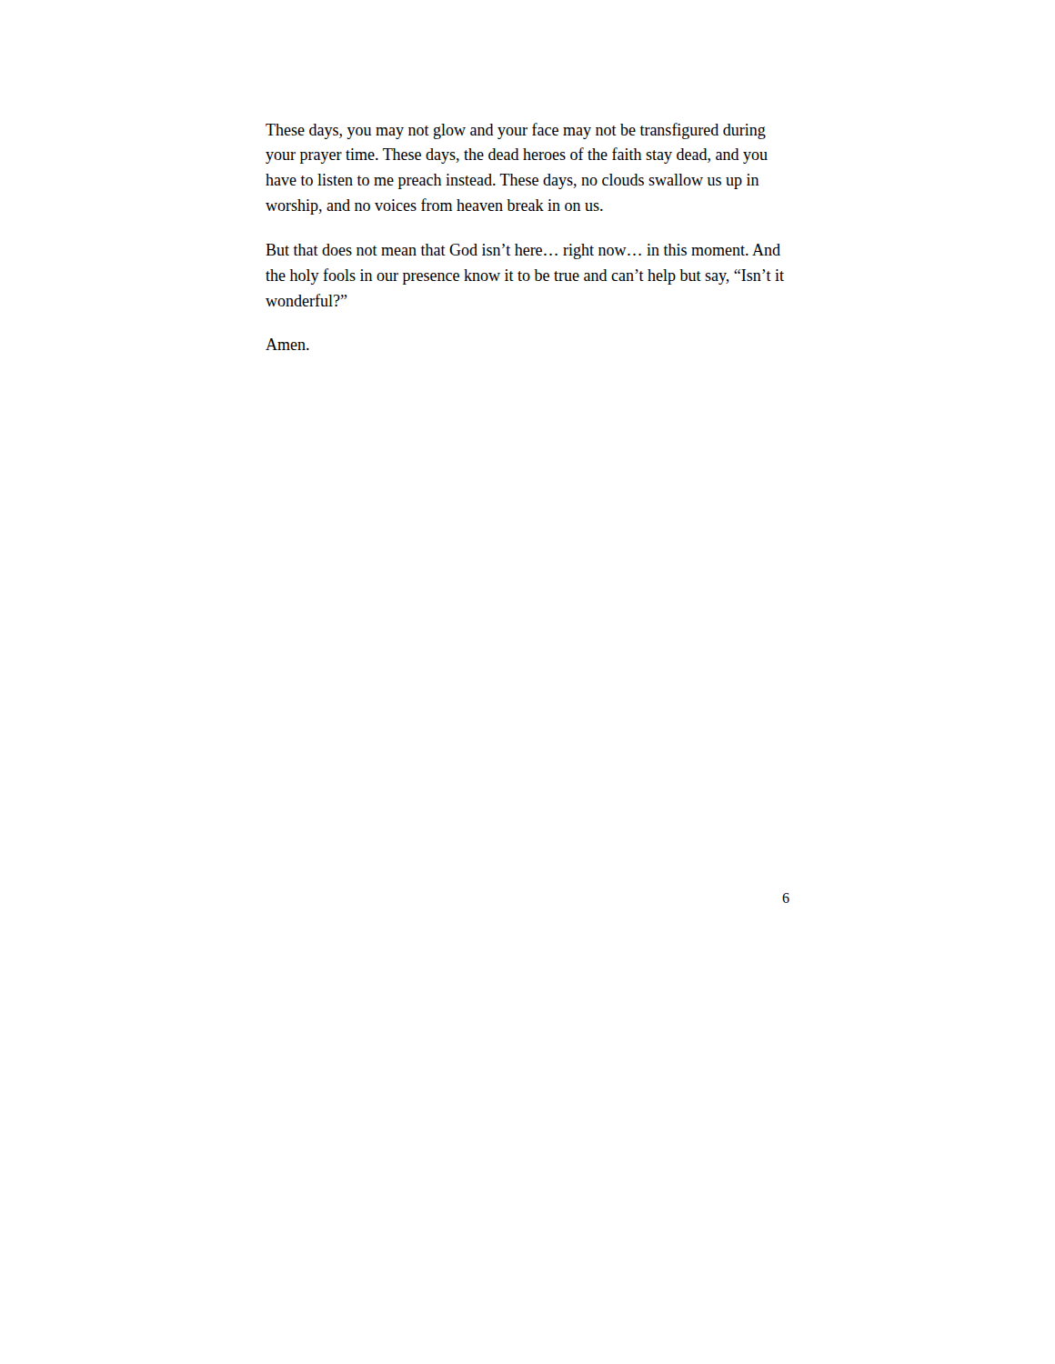These days, you may not glow and your face may not be transfigured during your prayer time. These days, the dead heroes of the faith stay dead, and you have to listen to me preach instead. These days, no clouds swallow us up in worship, and no voices from heaven break in on us.
But that does not mean that God isn’t here… right now… in this moment. And the holy fools in our presence know it to be true and can’t help but say, “Isn’t it wonderful?”
Amen.
6